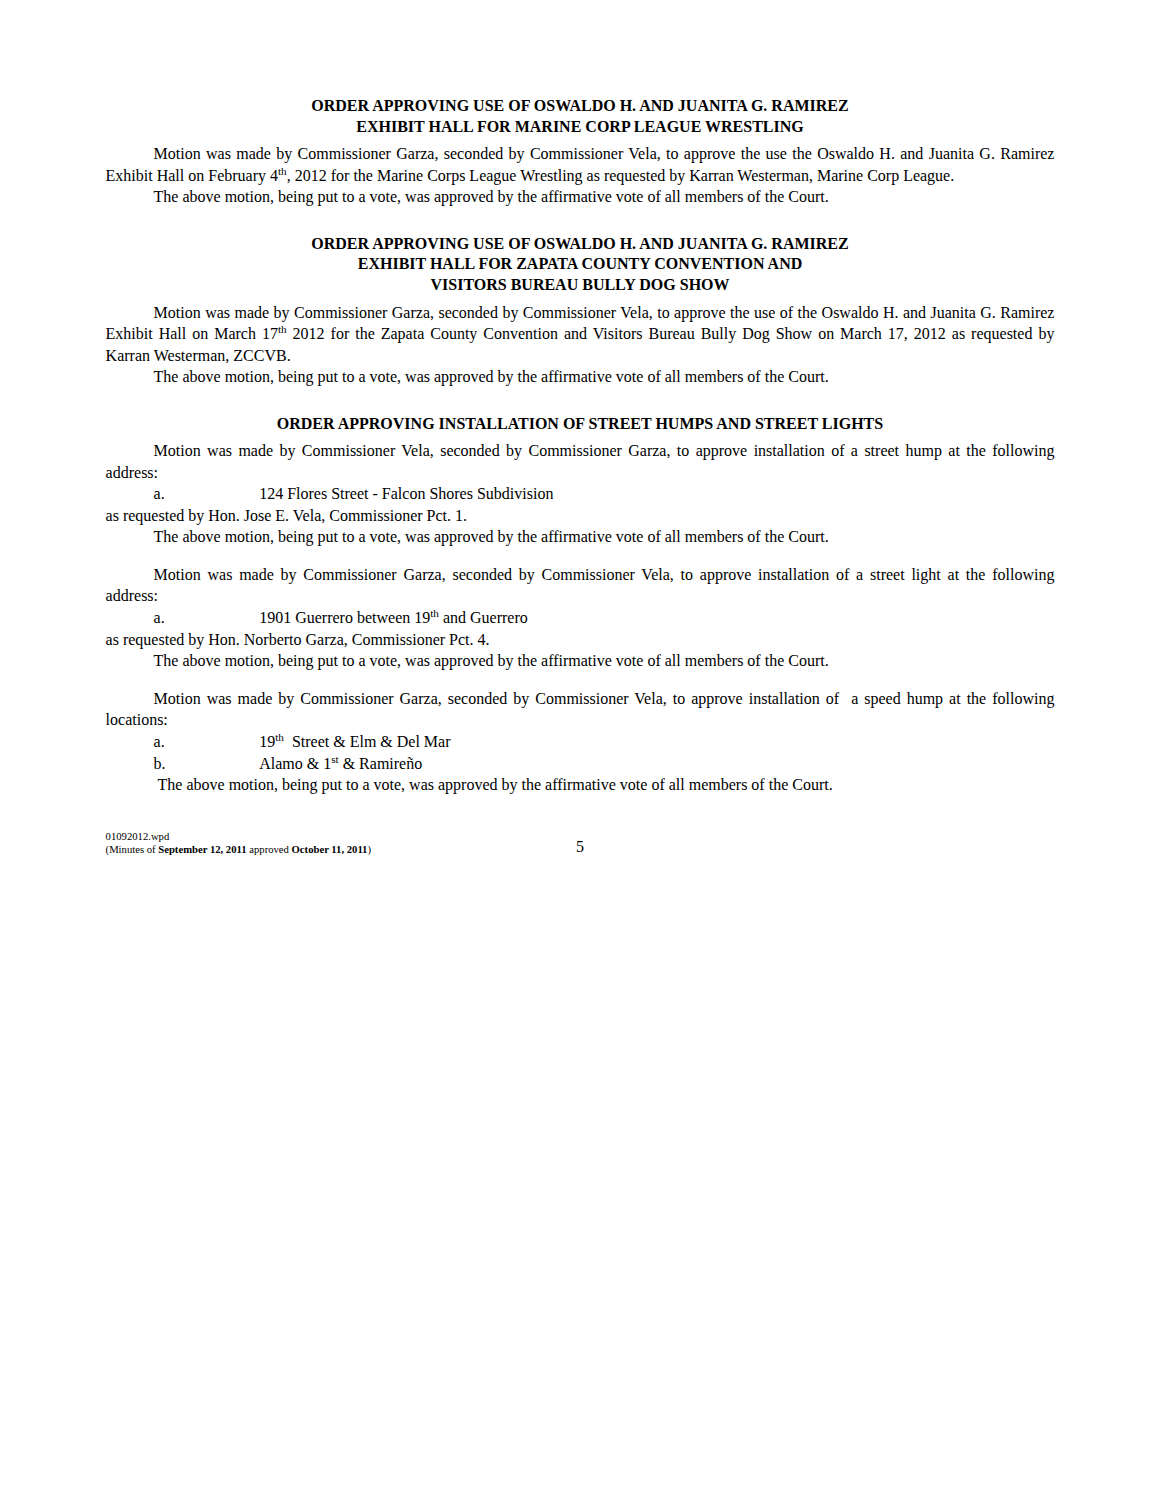Order Approving Use of Oswaldo H. and Juanita G. Ramirez
Exhibit Hall for Marine Corp League Wrestling
Motion was made by Commissioner Garza, seconded by Commissioner Vela, to approve the use the Oswaldo H. and Juanita G. Ramirez Exhibit Hall on February 4th, 2012 for the Marine Corps League Wrestling as requested by Karran Westerman, Marine Corp League.
The above motion, being put to a vote, was approved by the affirmative vote of all members of the Court.
Order Approving Use of Oswaldo H. and Juanita G. Ramirez
Exhibit Hall for Zapata County Convention and
Visitors Bureau Bully Dog Show
Motion was made by Commissioner Garza, seconded by Commissioner Vela, to approve the use of the Oswaldo H. and Juanita G. Ramirez Exhibit Hall on March 17th 2012 for the Zapata County Convention and Visitors Bureau Bully Dog Show on March 17, 2012 as requested by Karran Westerman, ZCCVB.
The above motion, being put to a vote, was approved by the affirmative vote of all members of the Court.
Order Approving Installation of Street Humps and Street Lights
Motion was made by Commissioner Vela, seconded by Commissioner Garza, to approve installation of a street hump at the following address:
a. 124 Flores Street - Falcon Shores Subdivision
as requested by Hon. Jose E. Vela, Commissioner Pct. 1.
The above motion, being put to a vote, was approved by the affirmative vote of all members of the Court.
Motion was made by Commissioner Garza, seconded by Commissioner Vela, to approve installation of a street light at the following address:
a. 1901 Guerrero between 19th and Guerrero
as requested by Hon. Norberto Garza, Commissioner Pct. 4.
The above motion, being put to a vote, was approved by the affirmative vote of all members of the Court.
Motion was made by Commissioner Garza, seconded by Commissioner Vela, to approve installation of a speed hump at the following locations:
a. 19th Street & Elm & Del Mar
b. Alamo & 1st & Ramireño
The above motion, being put to a vote, was approved by the affirmative vote of all members of the Court.
01092012.wpd
(Minutes of September 12, 2011 approved October 11, 2011)
5